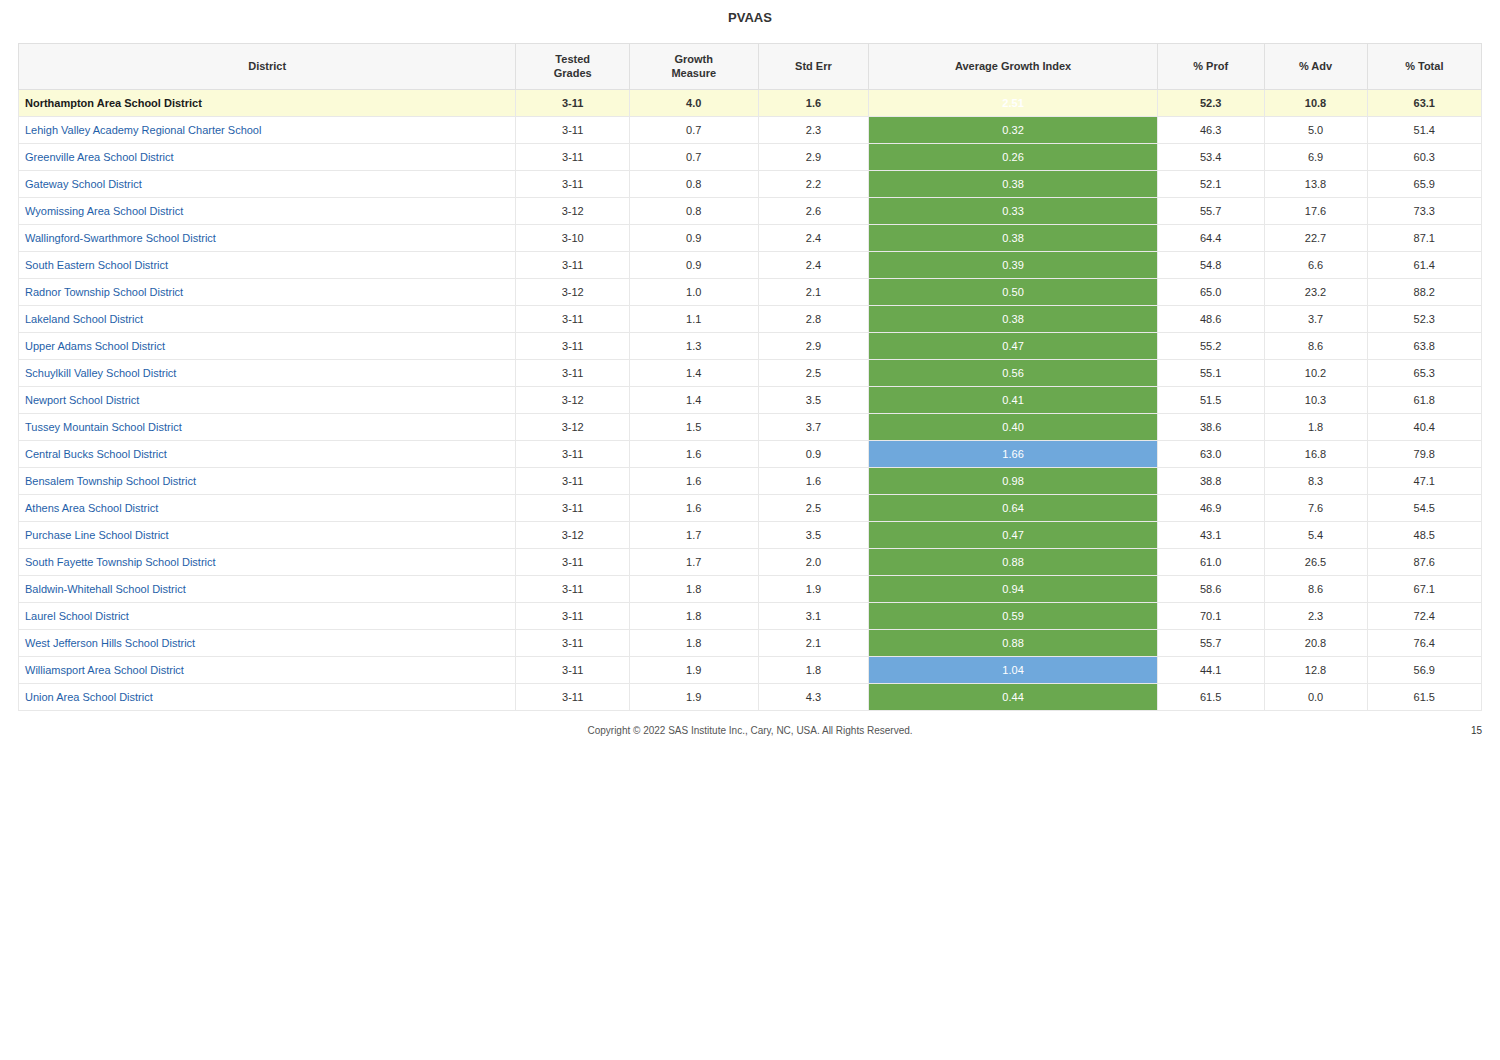PVAAS
| District | Tested Grades | Growth Measure | Std Err | Average Growth Index | % Prof | % Adv | % Total |
| --- | --- | --- | --- | --- | --- | --- | --- |
| Northampton Area School District | 3-11 | 4.0 | 1.6 | 2.51 | 52.3 | 10.8 | 63.1 |
| Lehigh Valley Academy Regional Charter School | 3-11 | 0.7 | 2.3 | 0.32 | 46.3 | 5.0 | 51.4 |
| Greenville Area School District | 3-11 | 0.7 | 2.9 | 0.26 | 53.4 | 6.9 | 60.3 |
| Gateway School District | 3-11 | 0.8 | 2.2 | 0.38 | 52.1 | 13.8 | 65.9 |
| Wyomissing Area School District | 3-12 | 0.8 | 2.6 | 0.33 | 55.7 | 17.6 | 73.3 |
| Wallingford-Swarthmore School District | 3-10 | 0.9 | 2.4 | 0.38 | 64.4 | 22.7 | 87.1 |
| South Eastern School District | 3-11 | 0.9 | 2.4 | 0.39 | 54.8 | 6.6 | 61.4 |
| Radnor Township School District | 3-12 | 1.0 | 2.1 | 0.50 | 65.0 | 23.2 | 88.2 |
| Lakeland School District | 3-11 | 1.1 | 2.8 | 0.38 | 48.6 | 3.7 | 52.3 |
| Upper Adams School District | 3-11 | 1.3 | 2.9 | 0.47 | 55.2 | 8.6 | 63.8 |
| Schuylkill Valley School District | 3-11 | 1.4 | 2.5 | 0.56 | 55.1 | 10.2 | 65.3 |
| Newport School District | 3-12 | 1.4 | 3.5 | 0.41 | 51.5 | 10.3 | 61.8 |
| Tussey Mountain School District | 3-12 | 1.5 | 3.7 | 0.40 | 38.6 | 1.8 | 40.4 |
| Central Bucks School District | 3-11 | 1.6 | 0.9 | 1.66 | 63.0 | 16.8 | 79.8 |
| Bensalem Township School District | 3-11 | 1.6 | 1.6 | 0.98 | 38.8 | 8.3 | 47.1 |
| Athens Area School District | 3-11 | 1.6 | 2.5 | 0.64 | 46.9 | 7.6 | 54.5 |
| Purchase Line School District | 3-12 | 1.7 | 3.5 | 0.47 | 43.1 | 5.4 | 48.5 |
| South Fayette Township School District | 3-11 | 1.7 | 2.0 | 0.88 | 61.0 | 26.5 | 87.6 |
| Baldwin-Whitehall School District | 3-11 | 1.8 | 1.9 | 0.94 | 58.6 | 8.6 | 67.1 |
| Laurel School District | 3-11 | 1.8 | 3.1 | 0.59 | 70.1 | 2.3 | 72.4 |
| West Jefferson Hills School District | 3-11 | 1.8 | 2.1 | 0.88 | 55.7 | 20.8 | 76.4 |
| Williamsport Area School District | 3-11 | 1.9 | 1.8 | 1.04 | 44.1 | 12.8 | 56.9 |
| Union Area School District | 3-11 | 1.9 | 4.3 | 0.44 | 61.5 | 0.0 | 61.5 |
Copyright © 2022 SAS Institute Inc., Cary, NC, USA. All Rights Reserved. 15